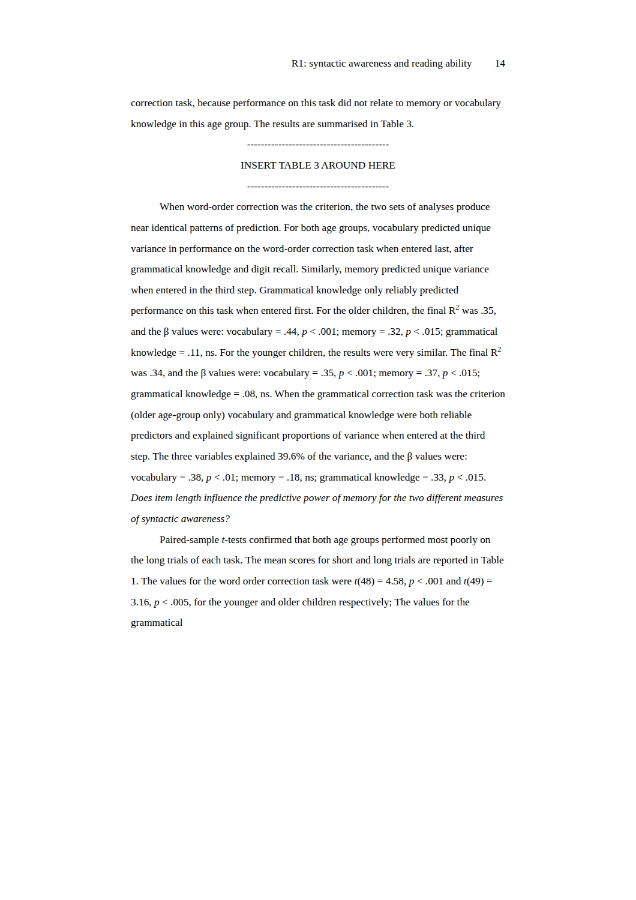R1: syntactic awareness and reading ability14
correction task, because performance on this task did not relate to memory or vocabulary knowledge in this age group. The results are summarised in Table 3.
-----------------------------------------
Insert Table 3 around here
-----------------------------------------
When word-order correction was the criterion, the two sets of analyses produce near identical patterns of prediction. For both age groups, vocabulary predicted unique variance in performance on the word-order correction task when entered last, after grammatical knowledge and digit recall. Similarly, memory predicted unique variance when entered in the third step. Grammatical knowledge only reliably predicted performance on this task when entered first. For the older children, the final R2 was .35, and the β values were: vocabulary = .44, p < .001; memory = .32, p < .015; grammatical knowledge = .11, ns. For the younger children, the results were very similar. The final R2 was .34, and the β values were: vocabulary = .35, p < .001; memory = .37, p < .015; grammatical knowledge = .08, ns. When the grammatical correction task was the criterion (older age-group only) vocabulary and grammatical knowledge were both reliable predictors and explained significant proportions of variance when entered at the third step. The three variables explained 39.6% of the variance, and the β values were: vocabulary = .38, p < .01; memory = .18, ns; grammatical knowledge = .33, p < .015.
Does item length influence the predictive power of memory for the two different measures of syntactic awareness?
Paired-sample t-tests confirmed that both age groups performed most poorly on the long trials of each task. The mean scores for short and long trials are reported in Table 1. The values for the word order correction task were t(48) = 4.58, p < .001 and t(49) = 3.16, p < .005, for the younger and older children respectively; The values for the grammatical